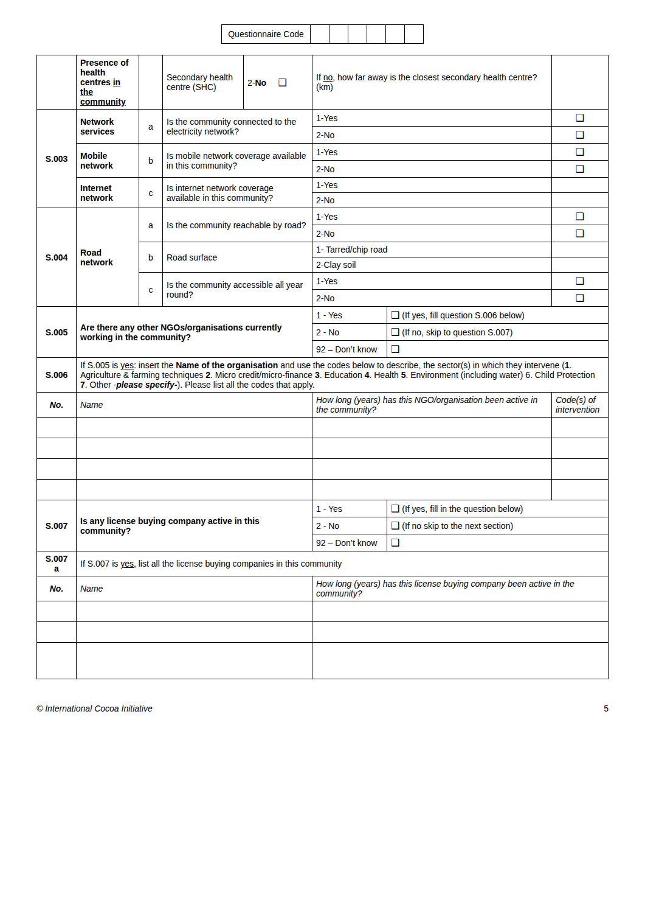| Questionnaire Code | | | | | | |
| | Presence of health centres in the community | | Secondary health centre (SHC) | 2- No ❑ | If no , how far away is the closest secondary health centre? (km) | |
| S.003 | Network services | a | Is the community connected to the electricity network? | 1-Yes | ❑ |
| 2-No | ❑ |
| Mobile network | b | Is mobile network coverage available in this community? | 1-Yes | ❑ |
| 2-No | ❑ |
| Internet network | c | Is internet network coverage available in this community? | 1-Yes | |
| 2-No | |
| S.004 | Road network | a | Is the community reachable by road? | 1-Yes | ❑ |
| 2-No | ❑ |
| b | Road surface | 1- Tarred/chip road | |
| 2-Clay soil | |
| c | Is the community accessible all year round? | 1-Yes | ❑ |
| 2-No | ❑ |
| S.005 | Are there any other NGOs/organisations currently working in the community? | 1 - Yes | ❑ (If yes, fill question S.006 below) |
| 2 - No | ❑ (If no, skip to question S.007) |
| 92 – Don’t know | ❑ |
| S.006 | If S.005 is yes : insert the Name of the organisation and use the codes below to describe, the sector(s) in which they intervene ( 1 . Agriculture & farming techniques 2 . Micro credit/micro-finance 3 . Education 4 . Health 5 . Environment (including water) 6. Child Protection 7 . Other - please specify- ). Please list all the codes that apply. |
| No. | Name | How long (years) has this NGO/organisation been active in the community? | Code(s) of intervention |
| S.007 | Is any license buying company active in this community? | 1 - Yes | ❑ (If yes, fill in the question below) |
| 2 - No | ❑ (If no skip to the next section) |
| 92 – Don’t know | ❑ |
| S.007 a | If S.007 is yes , list all the license buying companies in this community |
| No. | Name | How long (years) has this license buying company been active in the community? |
© International Cocoa Initiative
5